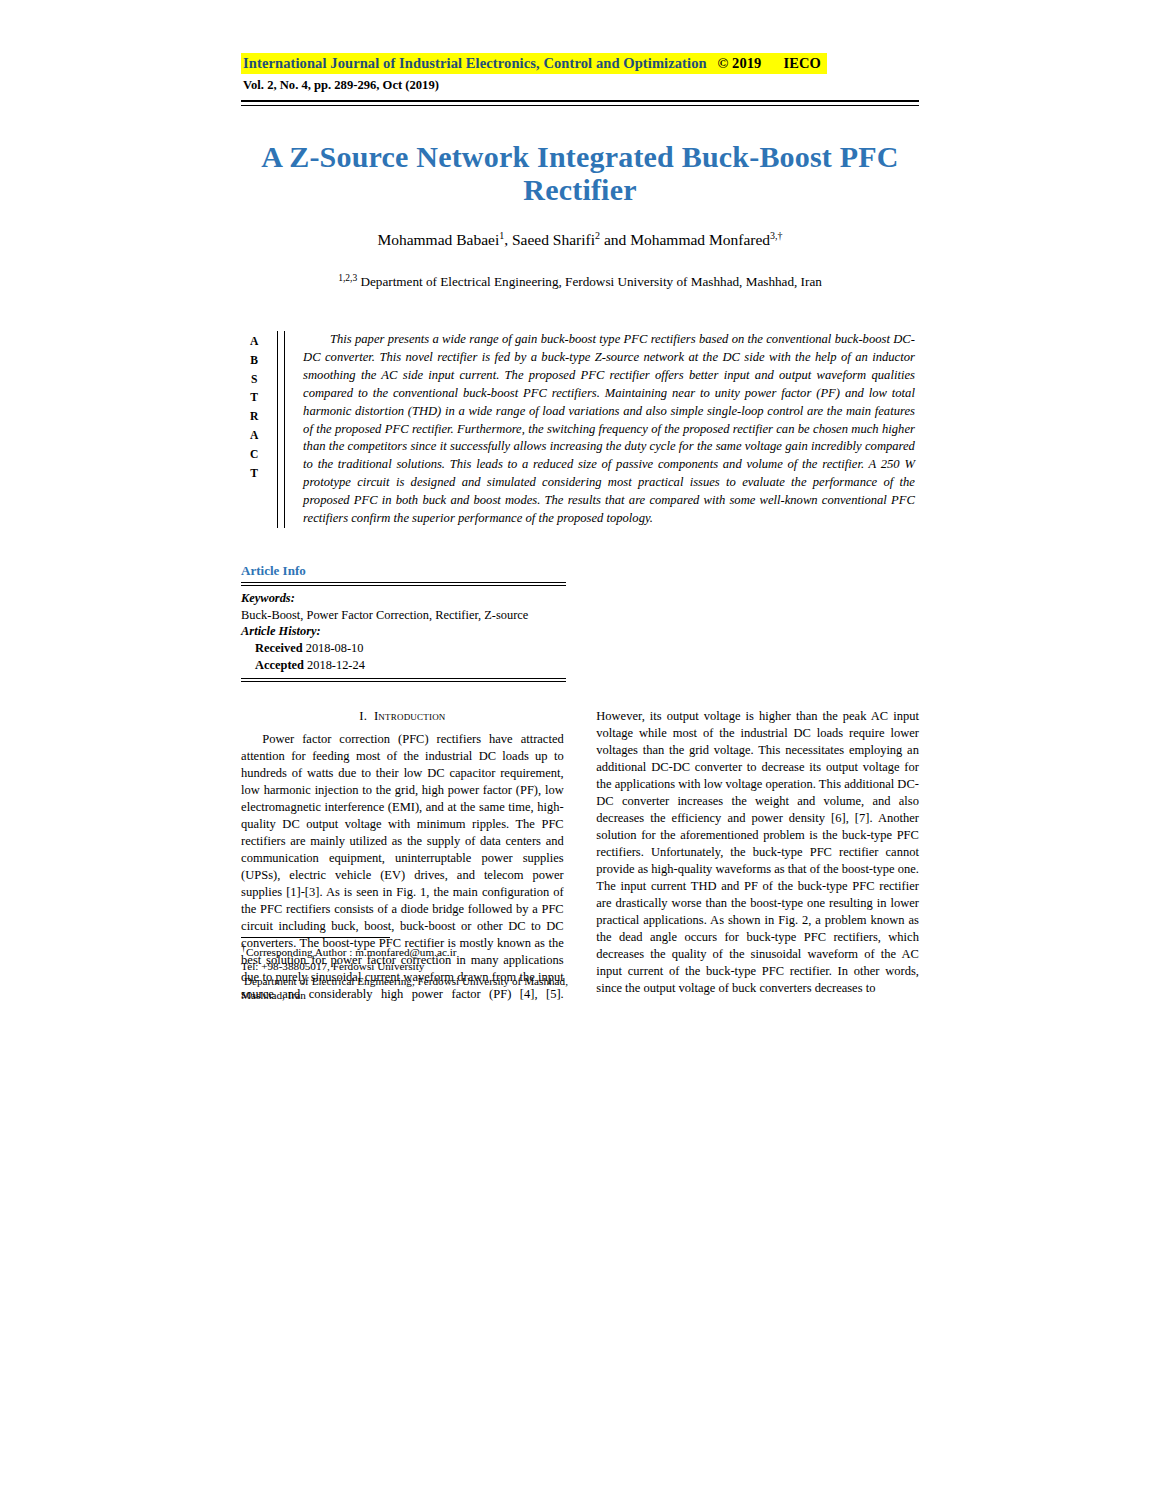International Journal of Industrial Electronics, Control and Optimization © 2019 IECO
Vol. 2, No. 4, pp. 289-296, Oct (2019)
A Z-Source Network Integrated Buck-Boost PFC
Rectifier
Mohammad Babaei1, Saeed Sharifi2 and Mohammad Monfared3,†
1,2,3 Department of Electrical Engineering, Ferdowsi University of Mashhad, Mashhad, Iran
ABSTRACT
This paper presents a wide range of gain buck-boost type PFC rectifiers based on the conventional buck-boost DC-DC converter. This novel rectifier is fed by a buck-type Z-source network at the DC side with the help of an inductor smoothing the AC side input current. The proposed PFC rectifier offers better input and output waveform qualities compared to the conventional buck-boost PFC rectifiers. Maintaining near to unity power factor (PF) and low total harmonic distortion (THD) in a wide range of load variations and also simple single-loop control are the main features of the proposed PFC rectifier. Furthermore, the switching frequency of the proposed rectifier can be chosen much higher than the competitors since it successfully allows increasing the duty cycle for the same voltage gain incredibly compared to the traditional solutions. This leads to a reduced size of passive components and volume of the rectifier. A 250 W prototype circuit is designed and simulated considering most practical issues to evaluate the performance of the proposed PFC in both buck and boost modes. The results that are compared with some well-known conventional PFC rectifiers confirm the superior performance of the proposed topology.
Article Info
Keywords:
Buck-Boost, Power Factor Correction, Rectifier, Z-source
Article History:
Received 2018-08-10
Accepted 2018-12-24
I. Introduction
Power factor correction (PFC) rectifiers have attracted attention for feeding most of the industrial DC loads up to hundreds of watts due to their low DC capacitor requirement, low harmonic injection to the grid, high power factor (PF), low electromagnetic interference (EMI), and at the same time, high-quality DC output voltage with minimum ripples. The PFC rectifiers are mainly utilized as the supply of data centers and communication equipment, uninterruptable power supplies (UPSs), electric vehicle (EV) drives, and telecom power supplies [1]-[3]. As is seen in Fig. 1, the main configuration of the PFC rectifiers consists of a diode bridge followed by a PFC circuit including buck, boost, buck-boost or other DC to DC converters. The boost-type PFC rectifier is mostly known as the best solution for power factor correction in many applications due to purely sinusoidal current waveform drawn from the input source and considerably high power factor (PF) [4], [5]. However, its output voltage is higher than the peak AC input voltage while most of the industrial DC loads require lower voltages than the grid voltage. This necessitates employing an additional DC-DC converter to decrease its output voltage for the applications with low voltage operation. This additional DC-DC converter increases the weight and volume, and also decreases the efficiency and power density [6], [7]. Another solution for the aforementioned problem is the buck-type PFC rectifiers. Unfortunately, the buck-type PFC rectifier cannot provide as high-quality waveforms as that of the boost-type one. The input current THD and PF of the buck-type PFC rectifier are drastically worse than the boost-type one resulting in lower practical applications. As shown in Fig. 2, a problem known as the dead angle occurs for buck-type PFC rectifiers, which decreases the quality of the sinusoidal waveform of the AC input current of the buck-type PFC rectifier. In other words, since the output voltage of buck converters decreases to
†Corresponding Author : m.monfared@um.ac.ir
Tel: +98-38805017, Ferdowsi University
Department of Electrical Engineering, Ferdowsi University of Mashhad, Mashhad, Iran